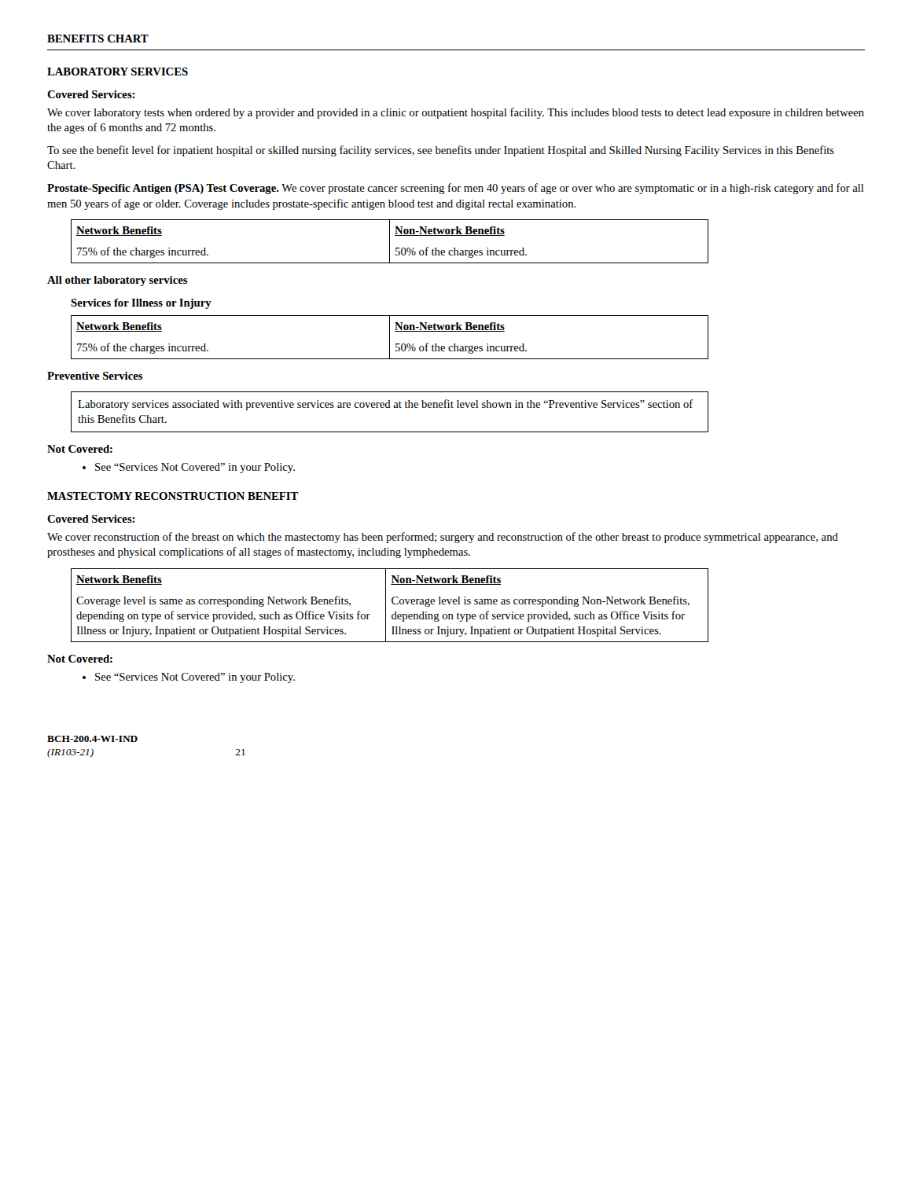BENEFITS CHART
LABORATORY SERVICES
Covered Services:
We cover laboratory tests when ordered by a provider and provided in a clinic or outpatient hospital facility. This includes blood tests to detect lead exposure in children between the ages of 6 months and 72 months.
To see the benefit level for inpatient hospital or skilled nursing facility services, see benefits under Inpatient Hospital and Skilled Nursing Facility Services in this Benefits Chart.
Prostate-Specific Antigen (PSA) Test Coverage. We cover prostate cancer screening for men 40 years of age or over who are symptomatic or in a high-risk category and for all men 50 years of age or older. Coverage includes prostate-specific antigen blood test and digital rectal examination.
| Network Benefits | Non-Network Benefits |
| 75% of the charges incurred. | 50% of the charges incurred. |
All other laboratory services
Services for Illness or Injury
| Network Benefits | Non-Network Benefits |
| 75% of the charges incurred. | 50% of the charges incurred. |
Preventive Services
| Laboratory services associated with preventive services are covered at the benefit level shown in the “Preventive Services” section of this Benefits Chart. |
Not Covered:
See “Services Not Covered” in your Policy.
MASTECTOMY RECONSTRUCTION BENEFIT
Covered Services:
We cover reconstruction of the breast on which the mastectomy has been performed; surgery and reconstruction of the other breast to produce symmetrical appearance, and prostheses and physical complications of all stages of mastectomy, including lymphedemas.
| Network Benefits | Non-Network Benefits |
| Coverage level is same as corresponding Network Benefits, depending on type of service provided, such as Office Visits for Illness or Injury, Inpatient or Outpatient Hospital Services. | Coverage level is same as corresponding Non-Network Benefits, depending on type of service provided, such as Office Visits for Illness or Injury, Inpatient or Outpatient Hospital Services. |
Not Covered:
See “Services Not Covered” in your Policy.
BCH-200.4-WI-IND
(IR103-21)
21